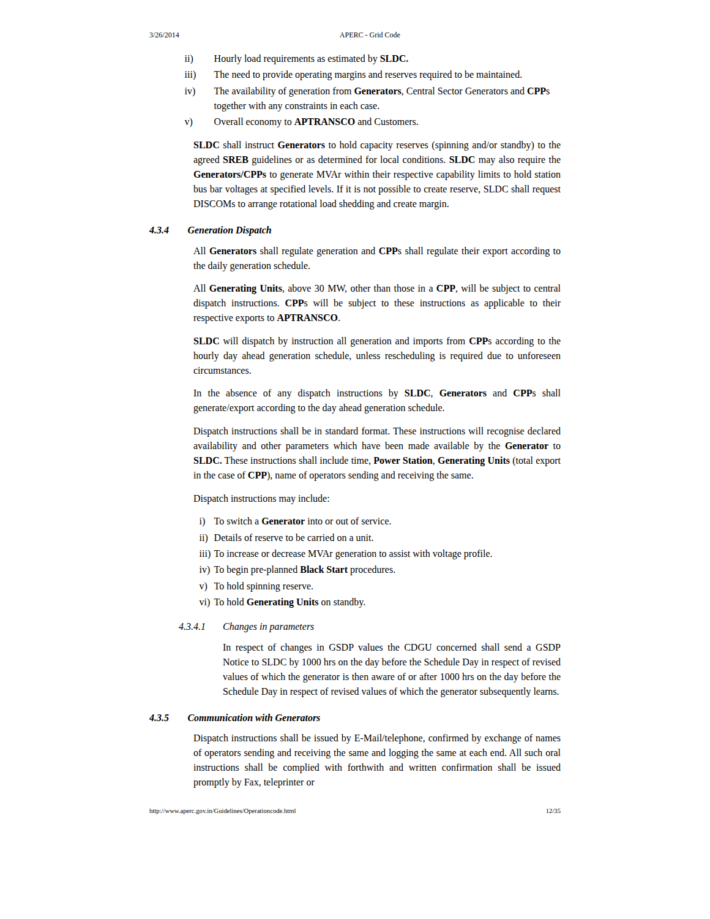3/26/2014
APERC - Grid Code
ii) Hourly load requirements as estimated by SLDC.
iii) The need to provide operating margins and reserves required to be maintained.
iv) The availability of generation from Generators, Central Sector Generators and CPPs together with any constraints in each case.
v) Overall economy to APTRANSCO and Customers.
SLDC shall instruct Generators to hold capacity reserves (spinning and/or standby) to the agreed SREB guidelines or as determined for local conditions. SLDC may also require the Generators/CPPs to generate MVAr within their respective capability limits to hold station bus bar voltages at specified levels. If it is not possible to create reserve, SLDC shall request DISCOMs to arrange rotational load shedding and create margin.
4.3.4 Generation Dispatch
All Generators shall regulate generation and CPPs shall regulate their export according to the daily generation schedule.
All Generating Units, above 30 MW, other than those in a CPP, will be subject to central dispatch instructions. CPPs will be subject to these instructions as applicable to their respective exports to APTRANSCO.
SLDC will dispatch by instruction all generation and imports from CPPs according to the hourly day ahead generation schedule, unless rescheduling is required due to unforeseen circumstances.
In the absence of any dispatch instructions by SLDC, Generators and CPPs shall generate/export according to the day ahead generation schedule.
Dispatch instructions shall be in standard format. These instructions will recognise declared availability and other parameters which have been made available by the Generator to SLDC. These instructions shall include time, Power Station, Generating Units (total export in the case of CPP), name of operators sending and receiving the same.
Dispatch instructions may include:
i) To switch a Generator into or out of service.
ii) Details of reserve to be carried on a unit.
iii) To increase or decrease MVAr generation to assist with voltage profile.
iv) To begin pre-planned Black Start procedures.
v) To hold spinning reserve.
vi) To hold Generating Units on standby.
4.3.4.1 Changes in parameters
In respect of changes in GSDP values the CDGU concerned shall send a GSDP Notice to SLDC by 1000 hrs on the day before the Schedule Day in respect of revised values of which the generator is then aware of or after 1000 hrs on the day before the Schedule Day in respect of revised values of which the generator subsequently learns.
4.3.5 Communication with Generators
Dispatch instructions shall be issued by E-Mail/telephone, confirmed by exchange of names of operators sending and receiving the same and logging the same at each end. All such oral instructions shall be complied with forthwith and written confirmation shall be issued promptly by Fax, teleprinter or
http://www.aperc.gov.in/Guidelines/Operationcode.html
12/35